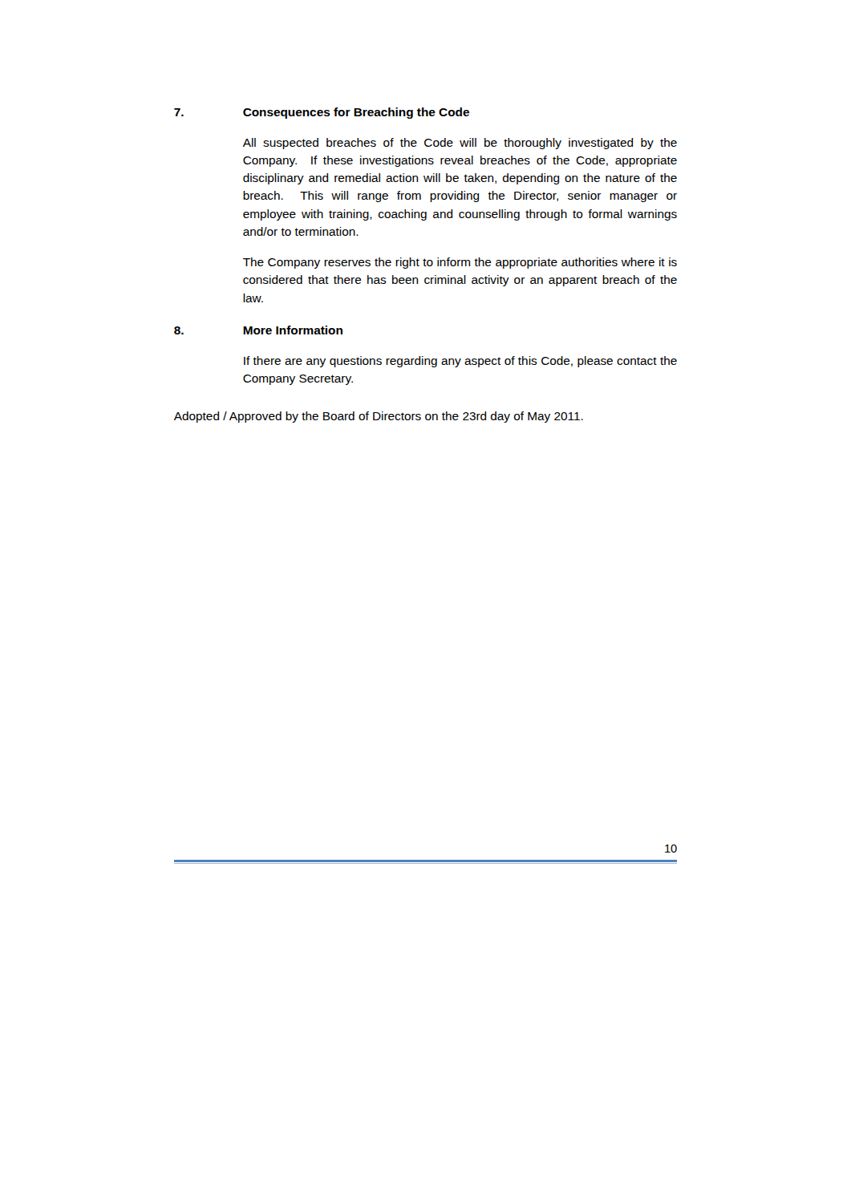7. Consequences for Breaching the Code
All suspected breaches of the Code will be thoroughly investigated by the Company. If these investigations reveal breaches of the Code, appropriate disciplinary and remedial action will be taken, depending on the nature of the breach. This will range from providing the Director, senior manager or employee with training, coaching and counselling through to formal warnings and/or to termination.
The Company reserves the right to inform the appropriate authorities where it is considered that there has been criminal activity or an apparent breach of the law.
8. More Information
If there are any questions regarding any aspect of this Code, please contact the Company Secretary.
Adopted / Approved by the Board of Directors on the 23rd day of May 2011.
10